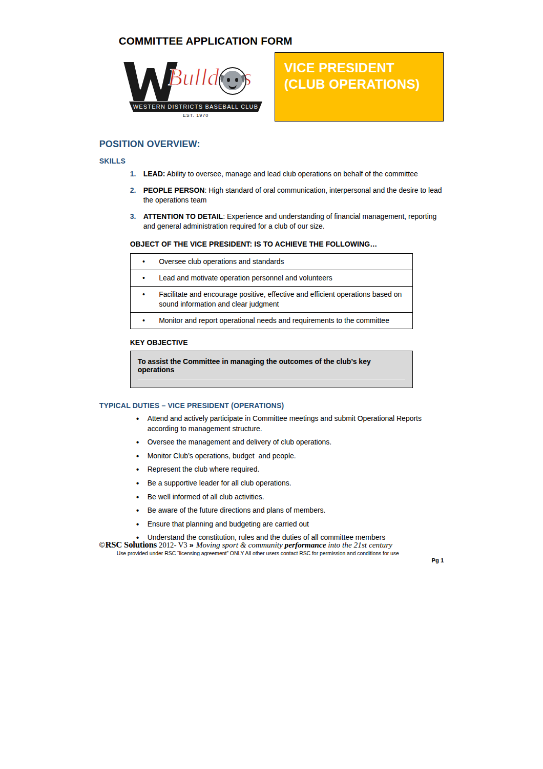COMMITTEE APPLICATION FORM
Bulldogs WESTERN DISTRICTS BASEBALL CLUB EST. 1970
VICE PRESIDENT
(CLUB OPERATIONS)
POSITION OVERVIEW:
SKILLS
LEAD: Ability to oversee, manage and lead club operations on behalf of the committee
PEOPLE PERSON: High standard of oral communication, interpersonal and the desire to lead the operations team
ATTENTION TO DETAIL: Experience and understanding of financial management, reporting and general administration required for a club of our size.
OBJECT OF THE VICE PRESIDENT: IS TO ACHIEVE THE FOLLOWING…
| • | Oversee club operations and standards |
| • | Lead and motivate operation personnel and volunteers |
| • | Facilitate and encourage positive, effective and efficient operations based on sound information and clear judgment |
| • | Monitor and report operational needs and requirements to the committee |
KEY OBJECTIVE
To assist the Committee in managing the outcomes of the club’s key operations
TYPICAL DUTIES – VICE PRESIDENT (OPERATIONS)
Attend and actively participate in Committee meetings and submit Operational Reports according to management structure.
Oversee the management and delivery of club operations.
Monitor Club’s operations, budget and people.
Represent the club where required.
Be a supportive leader for all club operations.
Be well informed of all club activities.
Be aware of the future directions and plans of members.
Ensure that planning and budgeting are carried out
Understand the constitution, rules and the duties of all committee members
©RSC Solutions 2012- V3»Moving sport & community performance into the 21st century
Use provided under RSC “licensing agreement” ONLY All other users contact RSC for permission and conditions for use
Pg 1